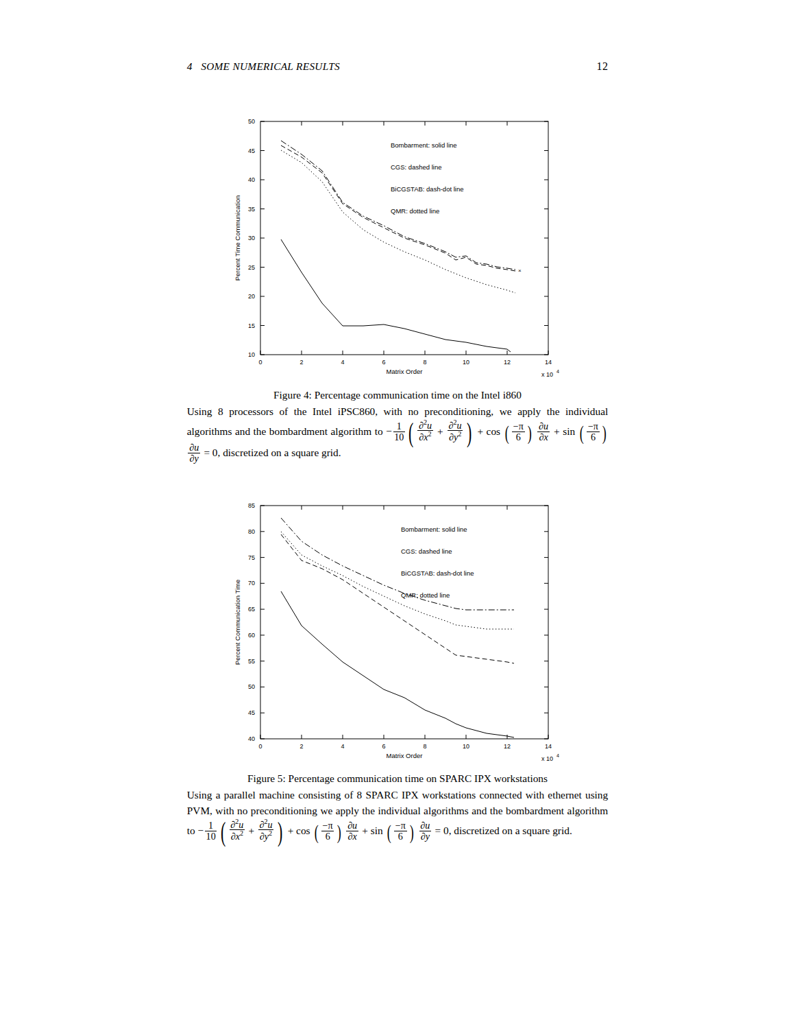4 SOME NUMERICAL RESULTS 12
10 15 20 25 30 35 40 45 50 0 2 4 6 8 10 12 14 Matrix Order x 10 4 Percent Time Communication Bombarment: solid line CGS: dashed line BiCGSTAB: dash-dot line QMR: dotted line ×
Figure 4: Percentage communication time on the Intel i860
Using 8 processors of the Intel iPSC860, with no preconditioning, we apply the individual algorithms and the bombardment algorithm to −110(∂2u∂x2 + ∂2u∂y2) + cos (−π 6) ∂u∂x + sin (−π 6) ∂u∂y = 0, discretized on a square grid.
40 45 50 55 60 65 70 75 80 85 0 2 4 6 8 10 12 14 Matrix Order x 10 4 Percent Communication Time Bombarment: solid line CGS: dashed line BiCGSTAB: dash-dot line QMR: dotted line
Figure 5: Percentage communication time on SPARC IPX workstations
Using a parallel machine consisting of 8 SPARC IPX workstations connected with ethernet using PVM, with no preconditioning we apply the individual algorithms and the bombardment algorithm to −110(∂2u∂x2 + ∂2u∂y2) + cos (−π 6) ∂u∂x + sin (−π 6) ∂u∂y = 0, discretized on a square grid.